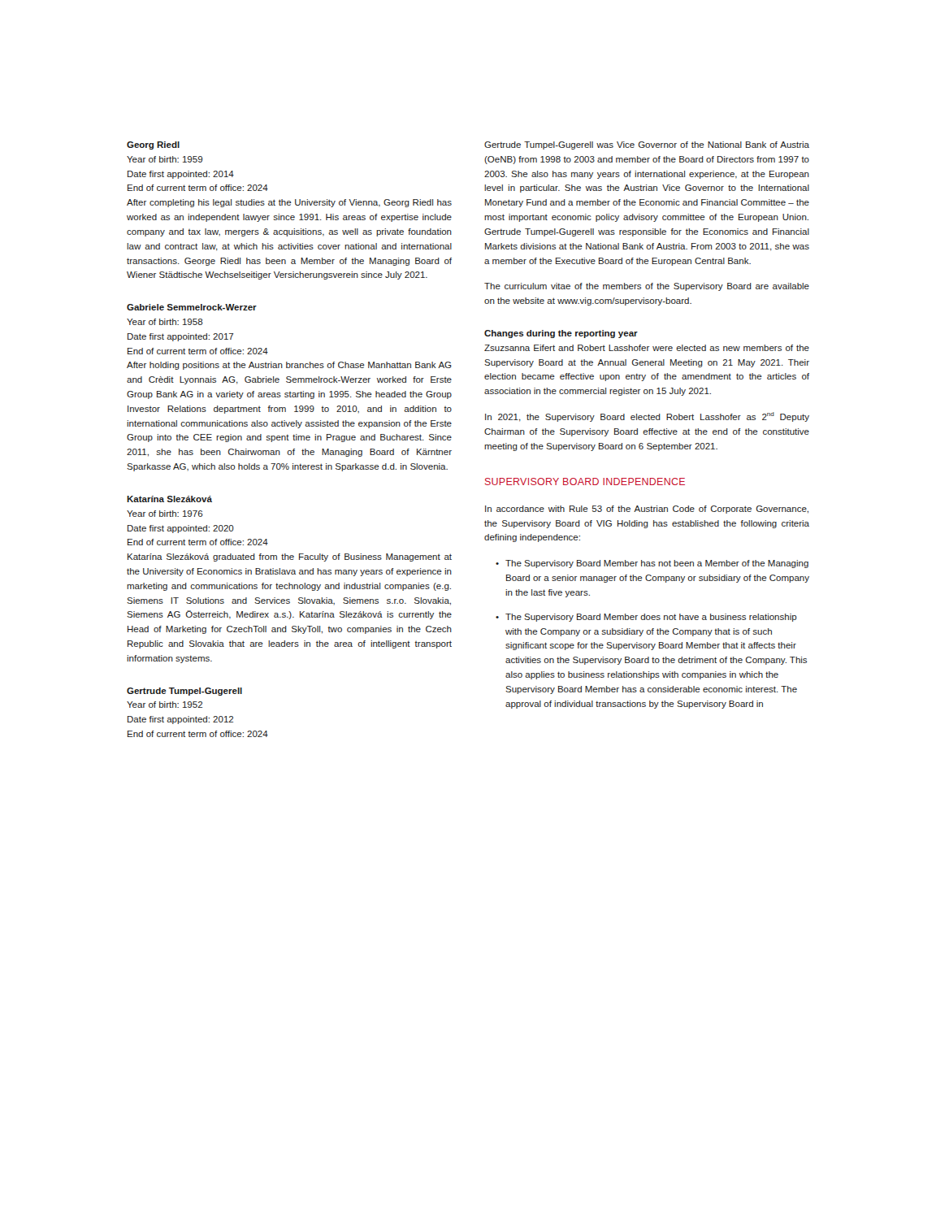Georg Riedl
Year of birth: 1959
Date first appointed: 2014
End of current term of office: 2024
After completing his legal studies at the University of Vienna, Georg Riedl has worked as an independent lawyer since 1991. His areas of expertise include company and tax law, mergers & acquisitions, as well as private foundation law and contract law, at which his activities cover national and international transactions. George Riedl has been a Member of the Managing Board of Wiener Städtische Wechselseitiger Versicherungsverein since July 2021.
Gabriele Semmelrock-Werzer
Year of birth: 1958
Date first appointed: 2017
End of current term of office: 2024
After holding positions at the Austrian branches of Chase Manhattan Bank AG and Crèdit Lyonnais AG, Gabriele Semmelrock-Werzer worked for Erste Group Bank AG in a variety of areas starting in 1995. She headed the Group Investor Relations department from 1999 to 2010, and in addition to international communications also actively assisted the expansion of the Erste Group into the CEE region and spent time in Prague and Bucharest. Since 2011, she has been Chairwoman of the Managing Board of Kärntner Sparkasse AG, which also holds a 70% interest in Sparkasse d.d. in Slovenia.
Katarína Slezáková
Year of birth: 1976
Date first appointed: 2020
End of current term of office: 2024
Katarína Slezáková graduated from the Faculty of Business Management at the University of Economics in Bratislava and has many years of experience in marketing and communications for technology and industrial companies (e.g. Siemens IT Solutions and Services Slovakia, Siemens s.r.o. Slovakia, Siemens AG Österreich, Medirex a.s.). Katarína Slezáková is currently the Head of Marketing for CzechToll and SkyToll, two companies in the Czech Republic and Slovakia that are leaders in the area of intelligent transport information systems.
Gertrude Tumpel-Gugerell
Year of birth: 1952
Date first appointed: 2012
End of current term of office: 2024
Gertrude Tumpel-Gugerell was Vice Governor of the National Bank of Austria (OeNB) from 1998 to 2003 and member of the Board of Directors from 1997 to 2003. She also has many years of international experience, at the European level in particular. She was the Austrian Vice Governor to the International Monetary Fund and a member of the Economic and Financial Committee – the most important economic policy advisory committee of the European Union. Gertrude Tumpel-Gugerell was responsible for the Economics and Financial Markets divisions at the National Bank of Austria. From 2003 to 2011, she was a member of the Executive Board of the European Central Bank.
The curriculum vitae of the members of the Supervisory Board are available on the website at www.vig.com/supervisory-board.
Changes during the reporting year
Zsuzsanna Eifert and Robert Lasshofer were elected as new members of the Supervisory Board at the Annual General Meeting on 21 May 2021. Their election became effective upon entry of the amendment to the articles of association in the commercial register on 15 July 2021.
In 2021, the Supervisory Board elected Robert Lasshofer as 2nd Deputy Chairman of the Supervisory Board effective at the end of the constitutive meeting of the Supervisory Board on 6 September 2021.
Supervisory Board independence
In accordance with Rule 53 of the Austrian Code of Corporate Governance, the Supervisory Board of VIG Holding has established the following criteria defining independence:
The Supervisory Board Member has not been a Member of the Managing Board or a senior manager of the Company or subsidiary of the Company in the last five years.
The Supervisory Board Member does not have a business relationship with the Company or a subsidiary of the Company that is of such significant scope for the Supervisory Board Member that it affects their activities on the Supervisory Board to the detriment of the Company. This also applies to business relationships with companies in which the Supervisory Board Member has a considerable economic interest. The approval of individual transactions by the Supervisory Board in